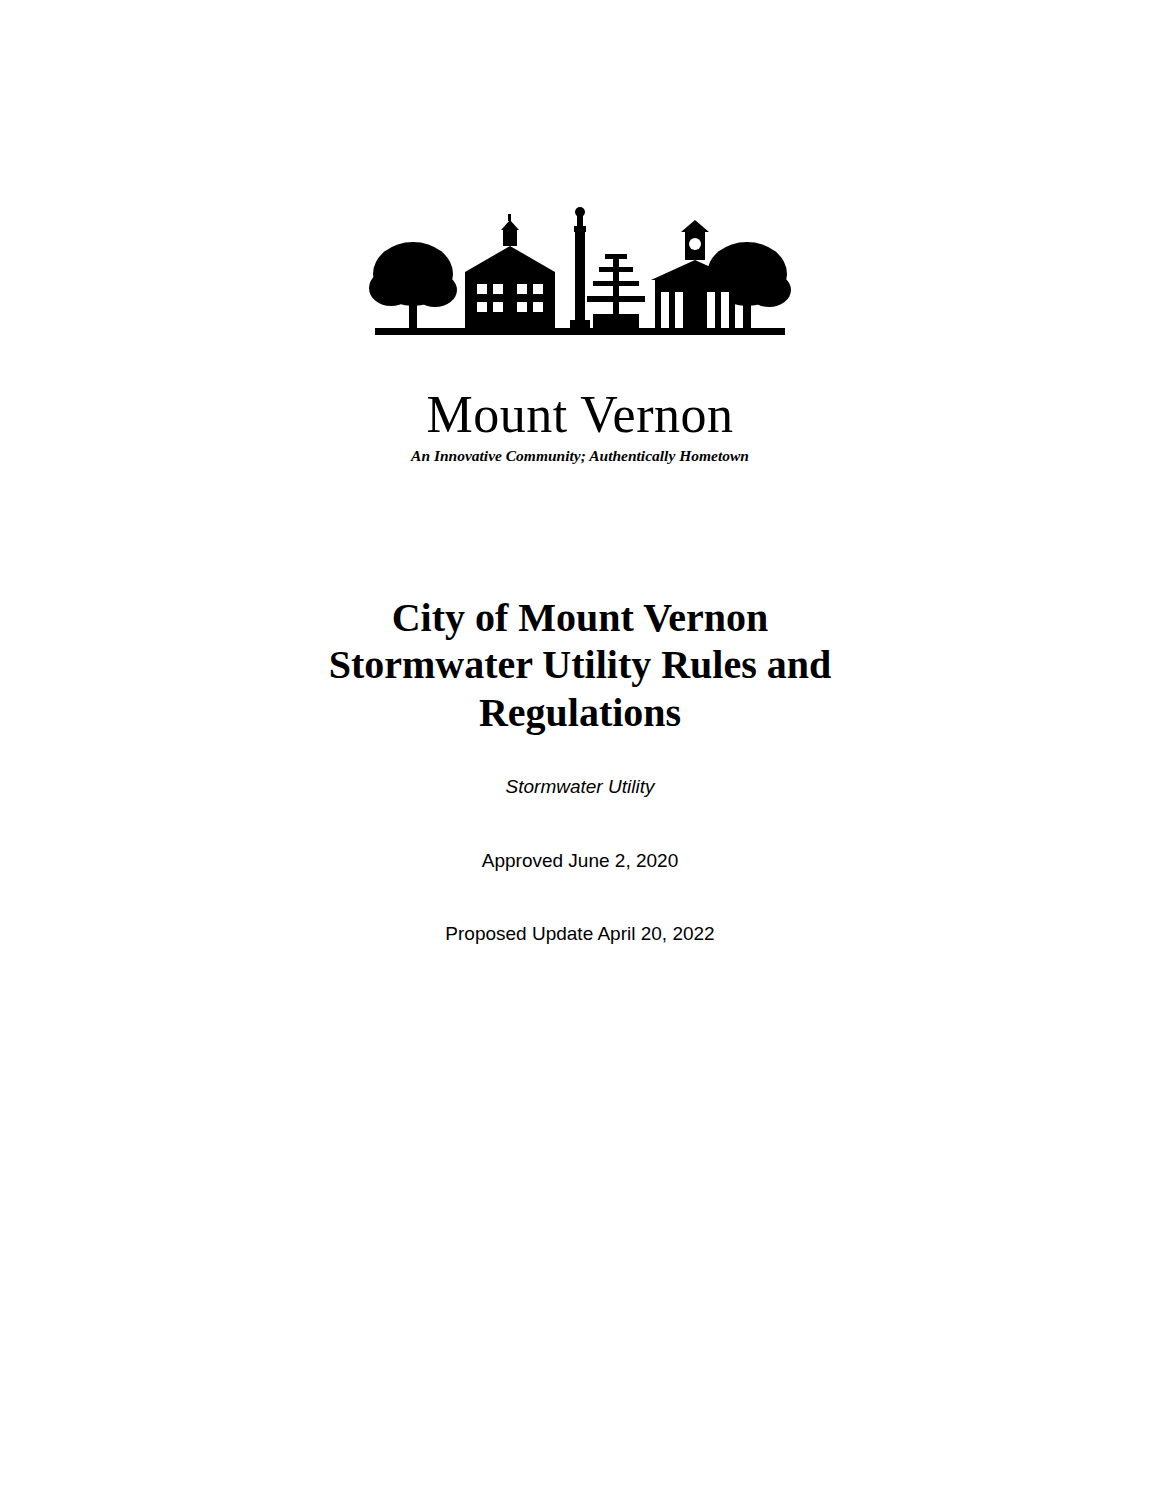Mount Vernon
An Innovative Community; Authentically Hometown
City of Mount Vernon Stormwater Utility Rules and Regulations
Stormwater Utility
Approved June 2, 2020
Proposed Update April 20, 2022